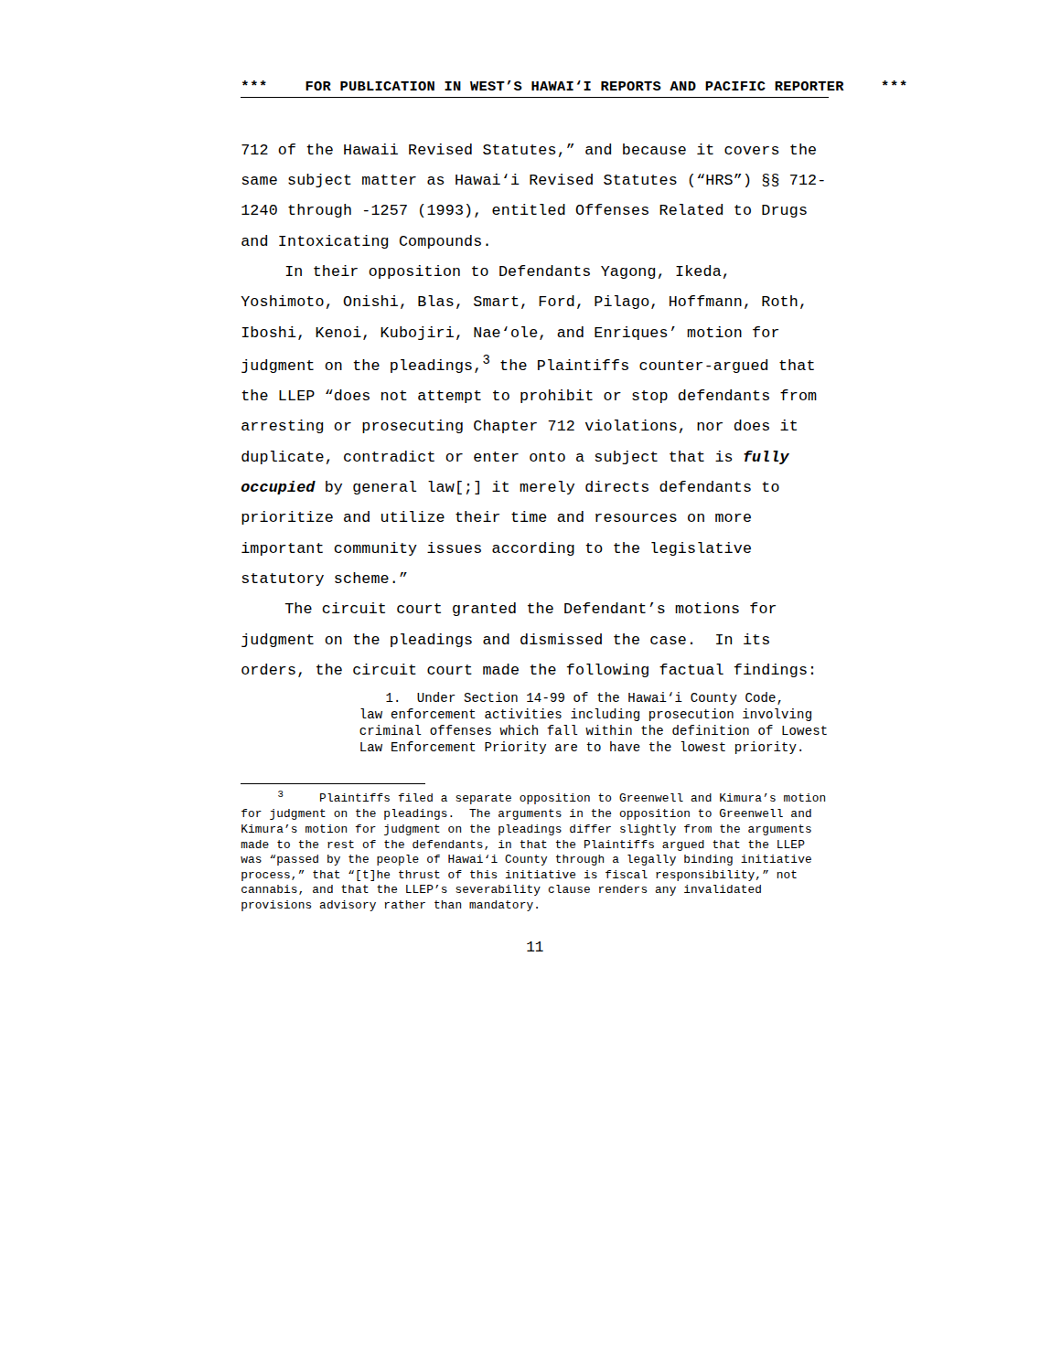*** FOR PUBLICATION IN WEST’S HAWAI‘I REPORTS AND PACIFIC REPORTER ***
712 of the Hawaii Revised Statutes,” and because it covers the same subject matter as Hawai‘i Revised Statutes (“HRS”) §§ 712-1240 through -1257 (1993), entitled Offenses Related to Drugs and Intoxicating Compounds.
In their opposition to Defendants Yagong, Ikeda, Yoshimoto, Onishi, Blas, Smart, Ford, Pilago, Hoffmann, Roth, Iboshi, Kenoi, Kubojiri, Nae‘ole, and Enriques’ motion for judgment on the pleadings,3 the Plaintiffs counter-argued that the LLEP “does not attempt to prohibit or stop defendants from arresting or prosecuting Chapter 712 violations, nor does it duplicate, contradict or enter onto a subject that is fully occupied by general law[;] it merely directs defendants to prioritize and utilize their time and resources on more important community issues according to the legislative statutory scheme.”
The circuit court granted the Defendant’s motions for judgment on the pleadings and dismissed the case. In its orders, the circuit court made the following factual findings:
1. Under Section 14-99 of the Hawai‘i County Code, law enforcement activities including prosecution involving criminal offenses which fall within the definition of Lowest Law Enforcement Priority are to have the lowest priority.
3 Plaintiffs filed a separate opposition to Greenwell and Kimura’s motion for judgment on the pleadings. The arguments in the opposition to Greenwell and Kimura’s motion for judgment on the pleadings differ slightly from the arguments made to the rest of the defendants, in that the Plaintiffs argued that the LLEP was “passed by the people of Hawai‘i County through a legally binding initiative process,” that “[t]he thrust of this initiative is fiscal responsibility,” not cannabis, and that the LLEP’s severability clause renders any invalidated provisions advisory rather than mandatory.
11